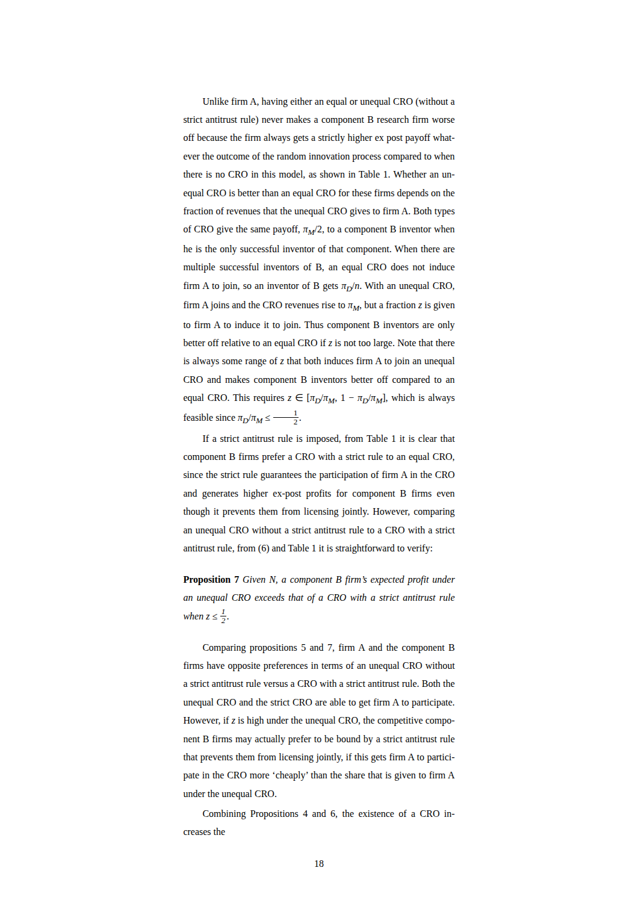Unlike firm A, having either an equal or unequal CRO (without a strict antitrust rule) never makes a component B research firm worse off because the firm always gets a strictly higher ex post payoff whatever the outcome of the random innovation process compared to when there is no CRO in this model, as shown in Table 1. Whether an unequal CRO is better than an equal CRO for these firms depends on the fraction of revenues that the unequal CRO gives to firm A. Both types of CRO give the same payoff, πM/2, to a component B inventor when he is the only successful inventor of that component. When there are multiple successful inventors of B, an equal CRO does not induce firm A to join, so an inventor of B gets πD/n. With an unequal CRO, firm A joins and the CRO revenues rise to πM, but a fraction z is given to firm A to induce it to join. Thus component B inventors are only better off relative to an equal CRO if z is not too large. Note that there is always some range of z that both induces firm A to join an unequal CRO and makes component B inventors better off compared to an equal CRO. This requires z ∈ [πD/πM, 1 − πD/πM], which is always feasible since πD/πM ≤ 12.
If a strict antitrust rule is imposed, from Table 1 it is clear that component B firms prefer a CRO with a strict rule to an equal CRO, since the strict rule guarantees the participation of firm A in the CRO and generates higher ex-post profits for component B firms even though it prevents them from licensing jointly. However, comparing an unequal CRO without a strict antitrust rule to a CRO with a strict antitrust rule, from (6) and Table 1 it is straightforward to verify:
Proposition 7 Given N, a component B firm’s expected profit under an unequal CRO exceeds that of a CRO with a strict antitrust rule when z ≤ 12.
Comparing propositions 5 and 7, firm A and the component B firms have opposite preferences in terms of an unequal CRO without a strict antitrust rule versus a CRO with a strict antitrust rule. Both the unequal CRO and the strict CRO are able to get firm A to participate. However, if z is high under the unequal CRO, the competitive component B firms may actually prefer to be bound by a strict antitrust rule that prevents them from licensing jointly, if this gets firm A to participate in the CRO more ‘cheaply’ than the share that is given to firm A under the unequal CRO.
Combining Propositions 4 and 6, the existence of a CRO increases the
18